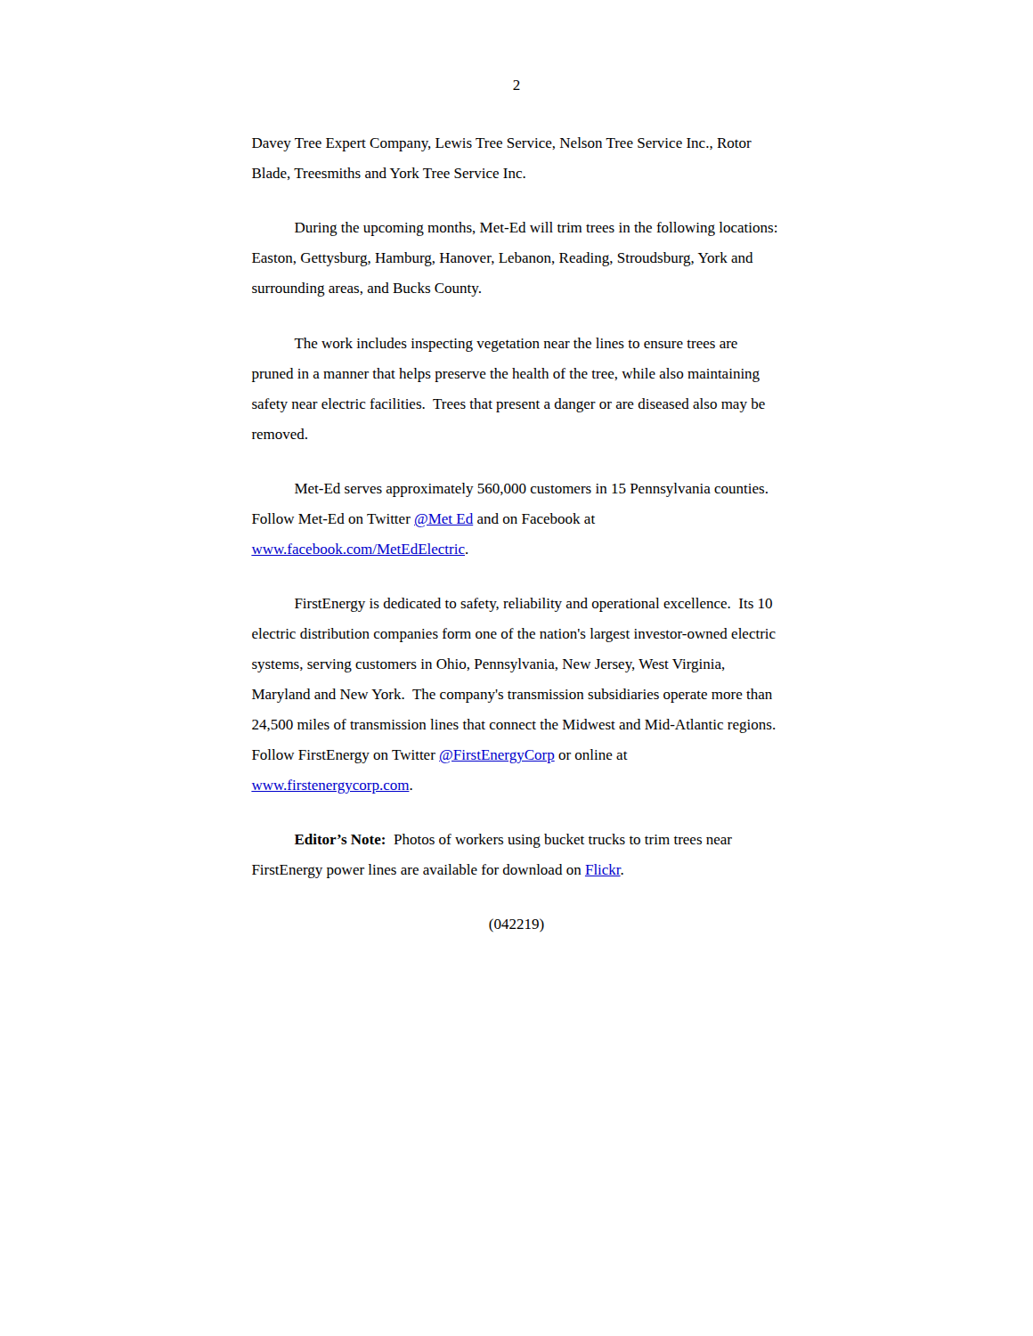2
Davey Tree Expert Company, Lewis Tree Service, Nelson Tree Service Inc., Rotor Blade, Treesmiths and York Tree Service Inc.
During the upcoming months, Met-Ed will trim trees in the following locations: Easton, Gettysburg, Hamburg, Hanover, Lebanon, Reading, Stroudsburg, York and surrounding areas, and Bucks County.
The work includes inspecting vegetation near the lines to ensure trees are pruned in a manner that helps preserve the health of the tree, while also maintaining safety near electric facilities. Trees that present a danger or are diseased also may be removed.
Met-Ed serves approximately 560,000 customers in 15 Pennsylvania counties. Follow Met-Ed on Twitter @Met Ed and on Facebook at www.facebook.com/MetEdElectric.
FirstEnergy is dedicated to safety, reliability and operational excellence. Its 10 electric distribution companies form one of the nation's largest investor-owned electric systems, serving customers in Ohio, Pennsylvania, New Jersey, West Virginia, Maryland and New York. The company's transmission subsidiaries operate more than 24,500 miles of transmission lines that connect the Midwest and Mid-Atlantic regions. Follow FirstEnergy on Twitter @FirstEnergyCorp or online at www.firstenergycorp.com.
Editor’s Note: Photos of workers using bucket trucks to trim trees near FirstEnergy power lines are available for download on Flickr.
(042219)